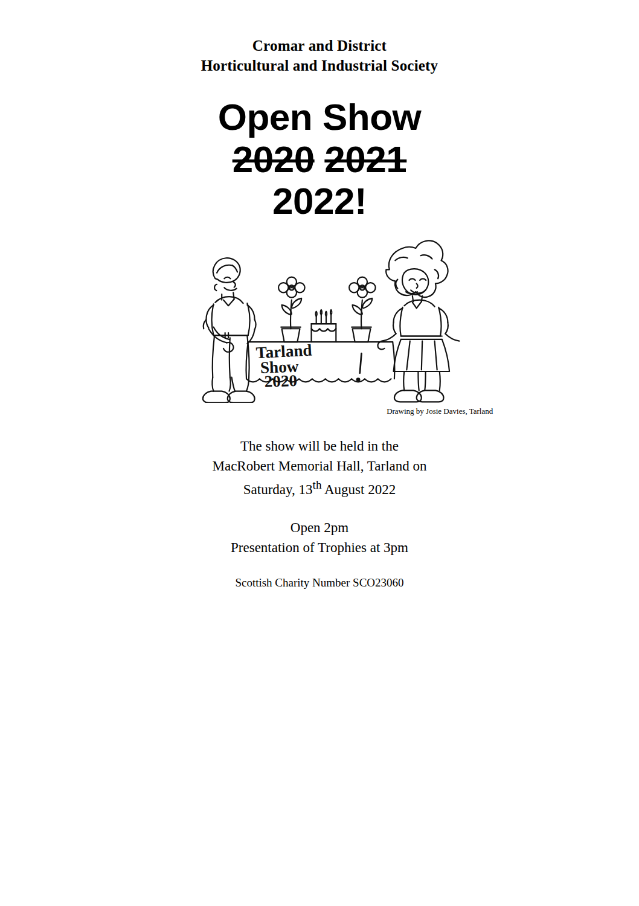Cromar and District
Horticultural and Industrial Society
Open Show
2020 2021 2022!
Line drawing of two people standing behind a table A hand-drawn illustration of a boy and a girl standing on either side of a table. On the table are two potted flowers and a cake. The tablecloth reads "Tarland Show 2020!". Tarland Show 2020
Drawing by Josie Davies, Tarland
The show will be held in the
MacRobert Memorial Hall, Tarland on
Saturday, 13th August 2022
Open 2pm
Presentation of Trophies at 3pm
Scottish Charity Number SCO23060